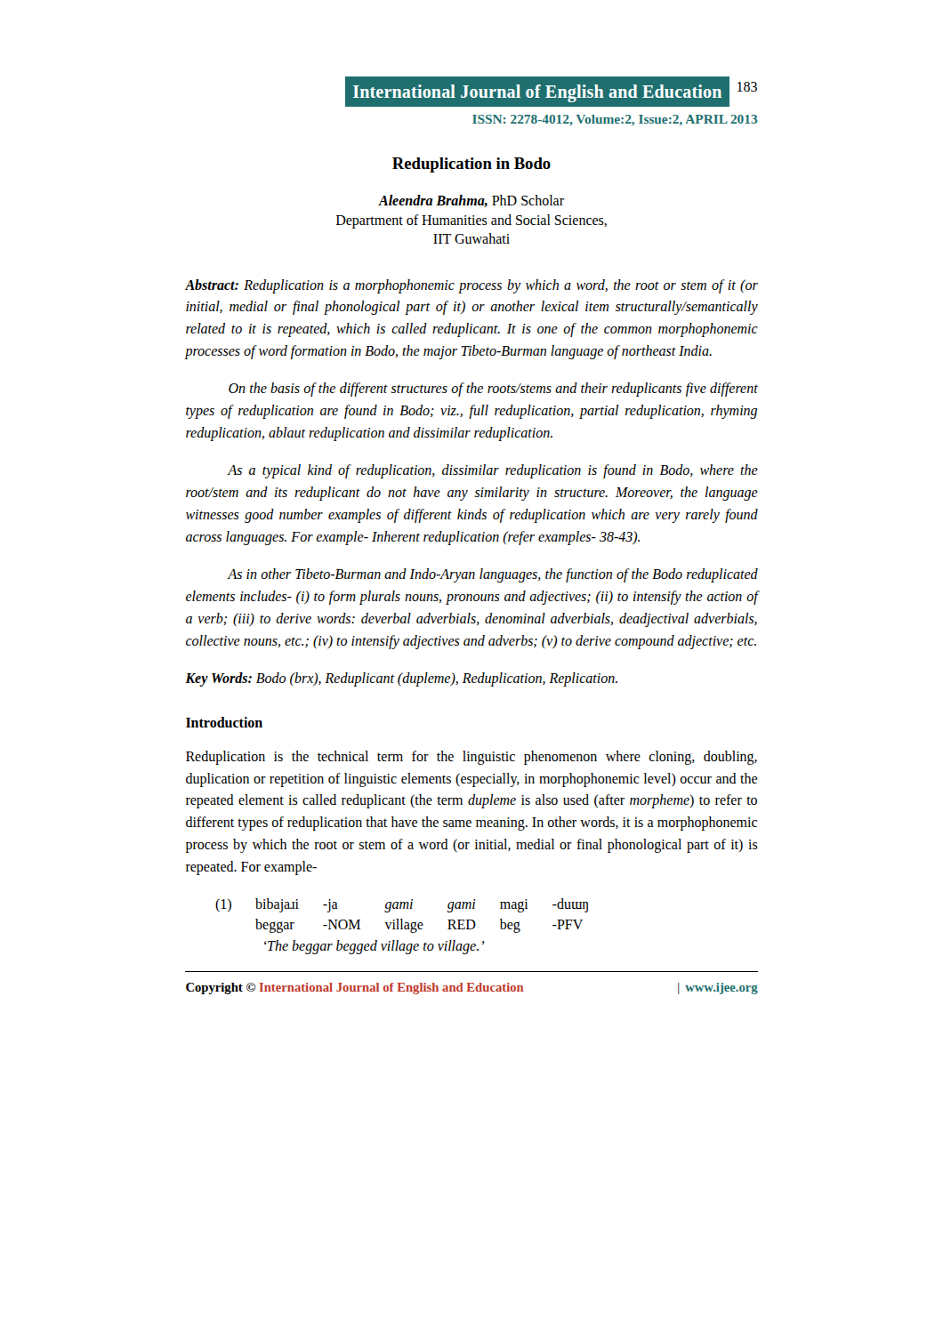International Journal of English and Education 183
ISSN: 2278-4012, Volume:2, Issue:2, APRIL 2013
Reduplication in Bodo
Aleendra Brahma, PhD Scholar
Department of Humanities and Social Sciences,
IIT Guwahati
Abstract: Reduplication is a morphophonemic process by which a word, the root or stem of it (or initial, medial or final phonological part of it) or another lexical item structurally/semantically related to it is repeated, which is called reduplicant. It is one of the common morphophonemic processes of word formation in Bodo, the major Tibeto-Burman language of northeast India.
On the basis of the different structures of the roots/stems and their reduplicants five different types of reduplication are found in Bodo; viz., full reduplication, partial reduplication, rhyming reduplication, ablaut reduplication and dissimilar reduplication.
As a typical kind of reduplication, dissimilar reduplication is found in Bodo, where the root/stem and its reduplicant do not have any similarity in structure. Moreover, the language witnesses good number examples of different kinds of reduplication which are very rarely found across languages. For example- Inherent reduplication (refer examples- 38-43).
As in other Tibeto-Burman and Indo-Aryan languages, the function of the Bodo reduplicated elements includes- (i) to form plurals nouns, pronouns and adjectives; (ii) to intensify the action of a verb; (iii) to derive words: deverbal adverbials, denominal adverbials, deadjectival adverbials, collective nouns, etc.; (iv) to intensify adjectives and adverbs; (v) to derive compound adjective; etc.
Key Words: Bodo (brx), Reduplicant (dupleme), Reduplication, Replication.
Introduction
Reduplication is the technical term for the linguistic phenomenon where cloning, doubling, duplication or repetition of linguistic elements (especially, in morphophonemic level) occur and the repeated element is called reduplicant (the term dupleme is also used (after morpheme) to refer to different types of reduplication that have the same meaning. In other words, it is a morphophonemic process by which the root or stem of a word (or initial, medial or final phonological part of it) is repeated. For example-
| (1) | bibajaɹi | -ja | gami | gami | magi | -duɯŋ |
| | beggar | -NOM | village | RED | beg | -PFV |
‘The beggar begged village to village.’
Copyright © International Journal of English and Education
|www.ijee.org